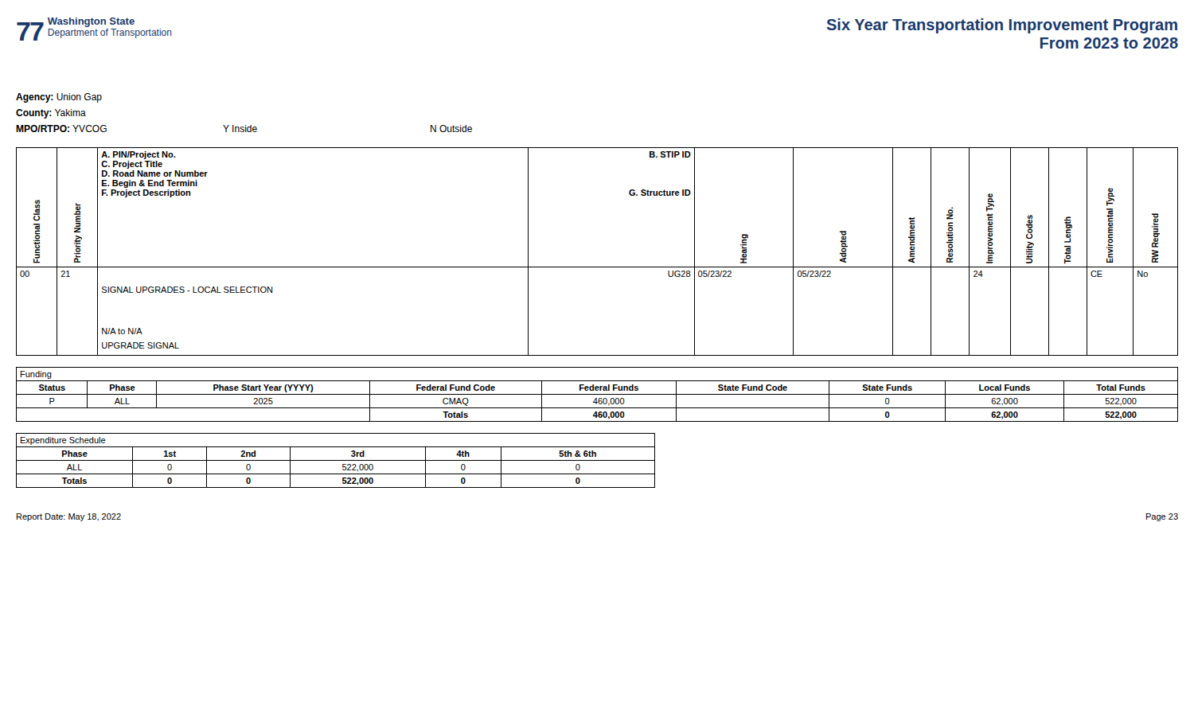77 Washington State
Department of Transportation
Six Year Transportation Improvement Program
From 2023 to 2028
Agency: Union Gap
County: Yakima
MPO/RTPO: YVCOG
Y Inside
N Outside
| Functional Class | Priority Number | A. PIN/Project No. C. Project Title D. Road Name or Number E. Begin & End Termini F. Project Description | B. STIP ID G. Structure ID | Hearing | Adopted | Amendment | Resolution No. | Improvement Type | Utility Codes | Total Length | Environmental Type | RW Required |
| --- | --- | --- | --- | --- | --- | --- | --- | --- | --- | --- | --- | --- |
| 00 | 21 | SIGNAL UPGRADES - LOCAL SELECTION N/A to N/A UPGRADE SIGNAL | UG28 | 05/23/22 | 05/23/22 | | | 24 | | | CE | No |
Funding
| Status | Phase | Phase Start Year (YYYY) | Federal Fund Code | Federal Funds | State Fund Code | State Funds | Local Funds | Total Funds |
| --- | --- | --- | --- | --- | --- | --- | --- | --- |
| P | ALL | 2025 | CMAQ | 460,000 | | 0 | 62,000 | 522,000 |
| | Totals | 460,000 | | 0 | 62,000 | 522,000 |
Expenditure Schedule
| Phase | 1st | 2nd | 3rd | 4th | 5th & 6th |
| --- | --- | --- | --- | --- | --- |
| ALL | 0 | 0 | 522,000 | 0 | 0 |
| Totals | 0 | 0 | 522,000 | 0 | 0 |
Report Date: May 18, 2022
Page 23